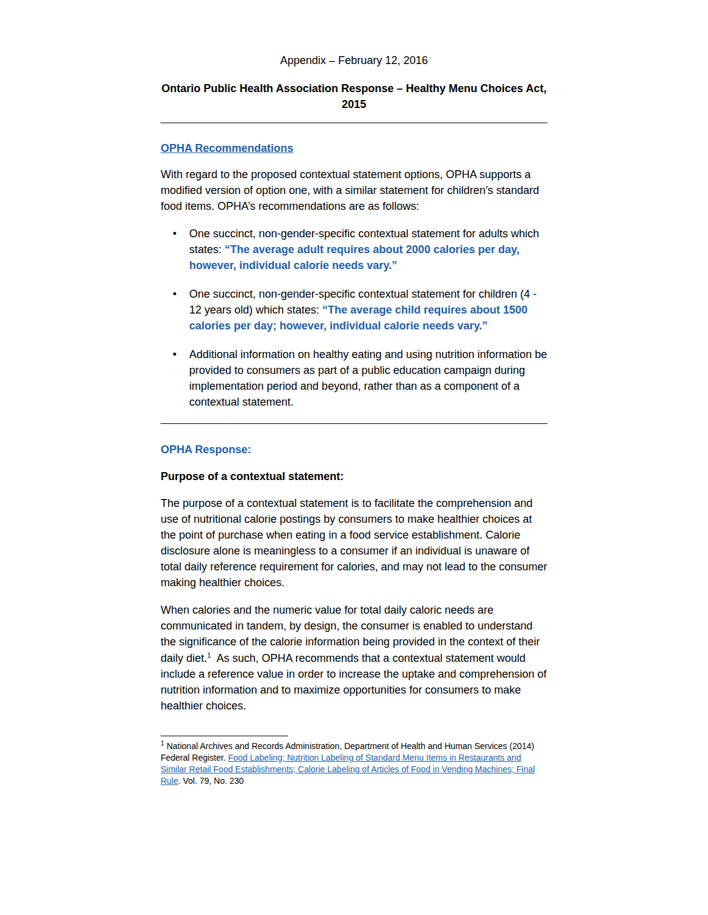Appendix – February 12, 2016
Ontario Public Health Association Response – Healthy Menu Choices Act, 2015
OPHA Recommendations
With regard to the proposed contextual statement options, OPHA supports a modified version of option one, with a similar statement for children’s standard food items. OPHA’s recommendations are as follows:
One succinct, non-gender-specific contextual statement for adults which states: “The average adult requires about 2000 calories per day, however, individual calorie needs vary.”
One succinct, non-gender-specific contextual statement for children (4 - 12 years old) which states: “The average child requires about 1500 calories per day; however, individual calorie needs vary.”
Additional information on healthy eating and using nutrition information be provided to consumers as part of a public education campaign during implementation period and beyond, rather than as a component of a contextual statement.
OPHA Response:
Purpose of a contextual statement:
The purpose of a contextual statement is to facilitate the comprehension and use of nutritional calorie postings by consumers to make healthier choices at the point of purchase when eating in a food service establishment. Calorie disclosure alone is meaningless to a consumer if an individual is unaware of total daily reference requirement for calories, and may not lead to the consumer making healthier choices.
When calories and the numeric value for total daily caloric needs are communicated in tandem, by design, the consumer is enabled to understand the significance of the calorie information being provided in the context of their daily diet.1 As such, OPHA recommends that a contextual statement would include a reference value in order to increase the uptake and comprehension of nutrition information and to maximize opportunities for consumers to make healthier choices.
1 National Archives and Records Administration, Department of Health and Human Services (2014) Federal Register. Food Labeling; Nutrition Labeling of Standard Menu Items in Restaurants and Similar Retail Food Establishments; Calorie Labeling of Articles of Food in Vending Machines; Final Rule. Vol. 79, No. 230